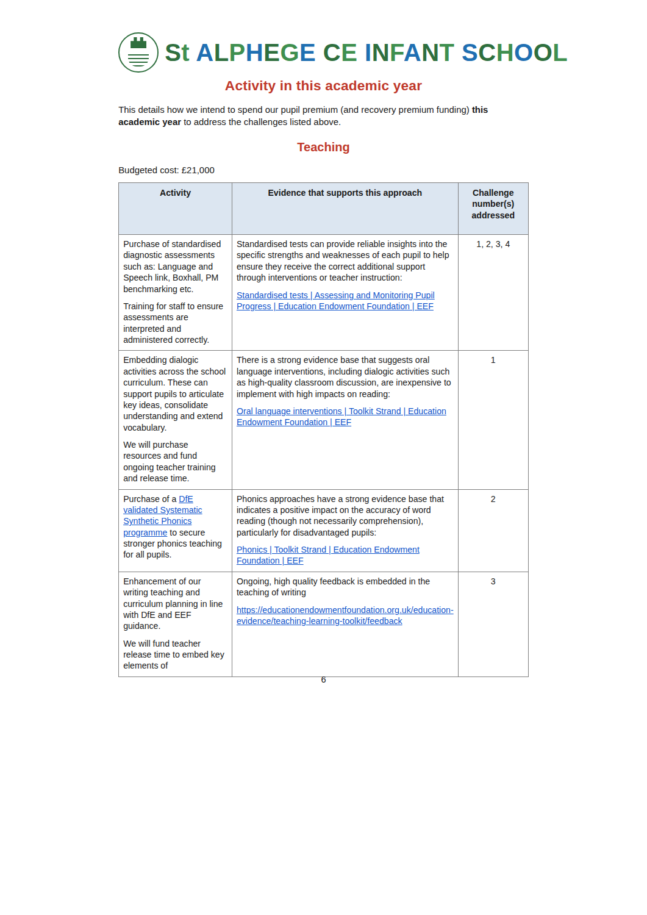St ALPHEGE CE INFANT SCHOOL
Activity in this academic year
This details how we intend to spend our pupil premium (and recovery premium funding) this academic year to address the challenges listed above.
Teaching
Budgeted cost: £21,000
| Activity | Evidence that supports this approach | Challenge number(s) addressed |
| --- | --- | --- |
| Purchase of standardised diagnostic assessments such as: Language and Speech link, Boxhall, PM benchmarking etc. Training for staff to ensure assessments are interpreted and administered correctly. | Standardised tests can provide reliable insights into the specific strengths and weaknesses of each pupil to help ensure they receive the correct additional support through interventions or teacher instruction: Standardised tests / Assessing and Monitoring Pupil Progress / Education Endowment Foundation / EEF | 1, 2, 3, 4 |
| Embedding dialogic activities across the school curriculum. These can support pupils to articulate key ideas, consolidate understanding and extend vocabulary. We will purchase resources and fund ongoing teacher training and release time. | There is a strong evidence base that suggests oral language interventions, including dialogic activities such as high-quality classroom discussion, are inexpensive to implement with high impacts on reading: Oral language interventions / Toolkit Strand / Education Endowment Foundation / EEF | 1 |
| Purchase of a DfE validated Systematic Synthetic Phonics programme to secure stronger phonics teaching for all pupils. | Phonics approaches have a strong evidence base that indicates a positive impact on the accuracy of word reading (though not necessarily comprehension), particularly for disadvantaged pupils: Phonics / Toolkit Strand / Education Endowment Foundation / EEF | 2 |
| Enhancement of our writing teaching and curriculum planning in line with DfE and EEF guidance. We will fund teacher release time to embed key elements of | Ongoing, high quality feedback is embedded in the teaching of writing https://educationendowmentfoundation.org.uk/education-evidence/teaching-learning-toolkit/feedback | 3 |
6